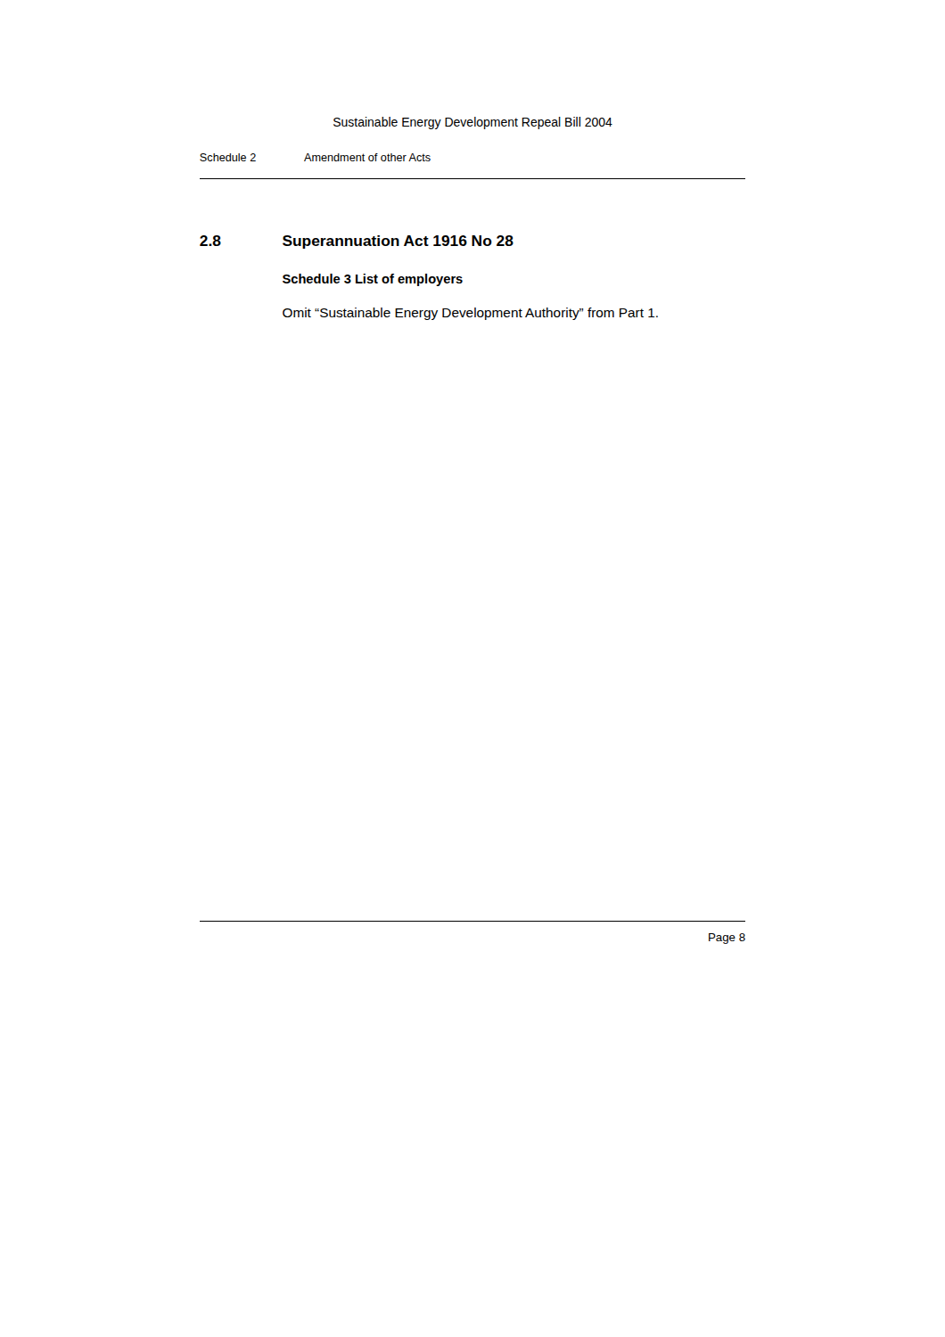Sustainable Energy Development Repeal Bill 2004
Schedule 2 Amendment of other Acts
2.8
Superannuation Act 1916 No 28
Schedule 3 List of employers
Omit “Sustainable Energy Development Authority” from Part 1.
Page 8